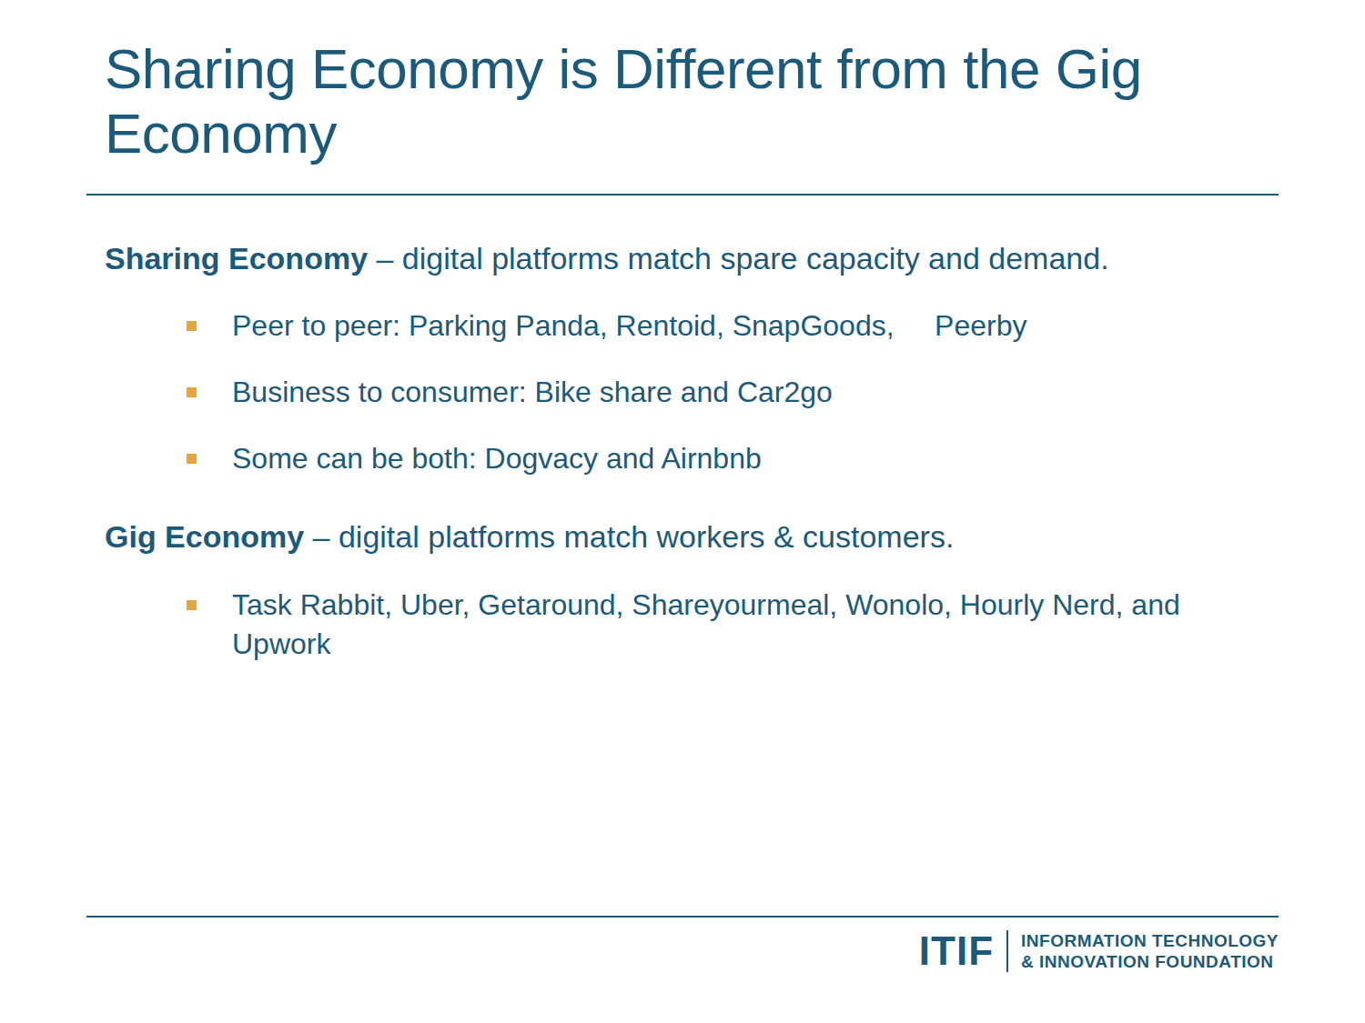Sharing Economy is Different from the Gig
Economy
Sharing Economy – digital platforms match spare capacity and demand.
Peer to peer: Parking Panda, Rentoid, SnapGoods, Peerby
Business to consumer: Bike share and Car2go
Some can be both: Dogvacy and Airnbnb
Gig Economy – digital platforms match workers & customers.
Task Rabbit, Uber, Getaround, Shareyourmeal, Wonolo, Hourly Nerd, and Upwork
ITIF Information Technology
& Innovation Foundation